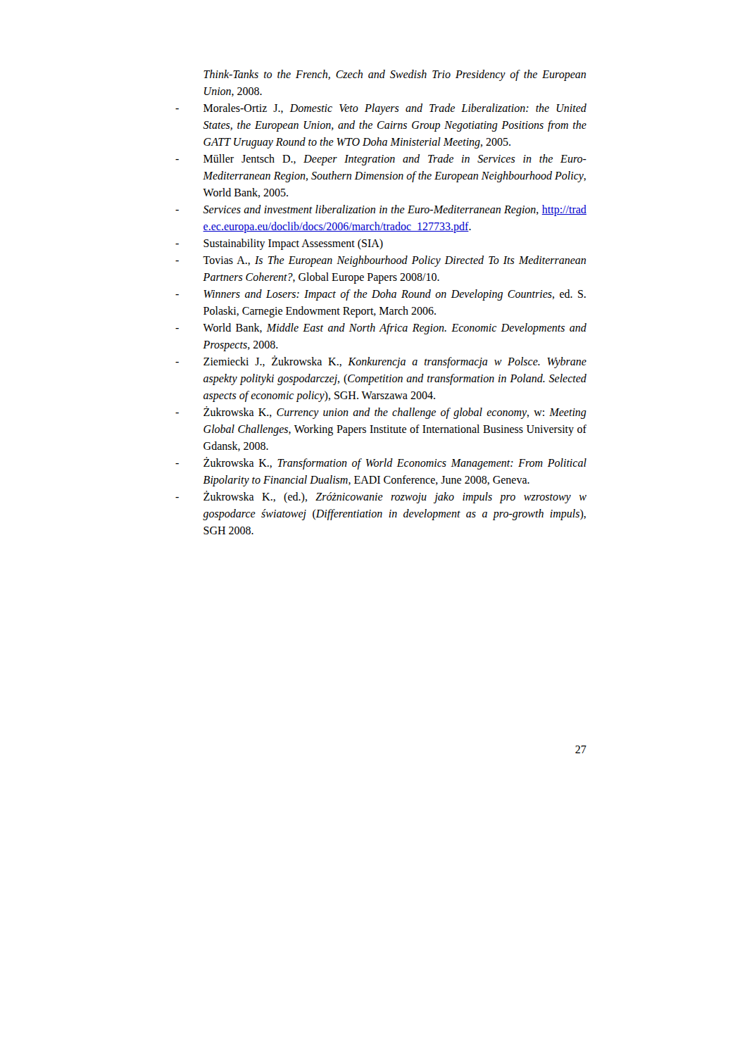Think-Tanks to the French, Czech and Swedish Trio Presidency of the European Union, 2008.
Morales-Ortiz J., Domestic Veto Players and Trade Liberalization: the United States, the European Union, and the Cairns Group Negotiating Positions from the GATT Uruguay Round to the WTO Doha Ministerial Meeting, 2005.
Müller Jentsch D., Deeper Integration and Trade in Services in the Euro-Mediterranean Region, Southern Dimension of the European Neighbourhood Policy, World Bank, 2005.
Services and investment liberalization in the Euro-Mediterranean Region, http://trade.ec.europa.eu/doclib/docs/2006/march/tradoc_127733.pdf.
Sustainability Impact Assessment (SIA)
Tovias A., Is The European Neighbourhood Policy Directed To Its Mediterranean Partners Coherent?, Global Europe Papers 2008/10.
Winners and Losers: Impact of the Doha Round on Developing Countries, ed. S. Polaski, Carnegie Endowment Report, March 2006.
World Bank, Middle East and North Africa Region. Economic Developments and Prospects, 2008.
Ziemiecki J., Żukrowska K., Konkurencja a transformacja w Polsce. Wybrane aspekty polityki gospodarczej, (Competition and transformation in Poland. Selected aspects of economic policy), SGH. Warszawa 2004.
Żukrowska K., Currency union and the challenge of global economy, w: Meeting Global Challenges, Working Papers Institute of International Business University of Gdansk, 2008.
Żukrowska K., Transformation of World Economics Management: From Political Bipolarity to Financial Dualism, EADI Conference, June 2008, Geneva.
Żukrowska K., (ed.), Zróżnicowanie rozwoju jako impuls pro wzrostowy w gospodarce światowej (Differentiation in development as a pro-growth impuls), SGH 2008.
27